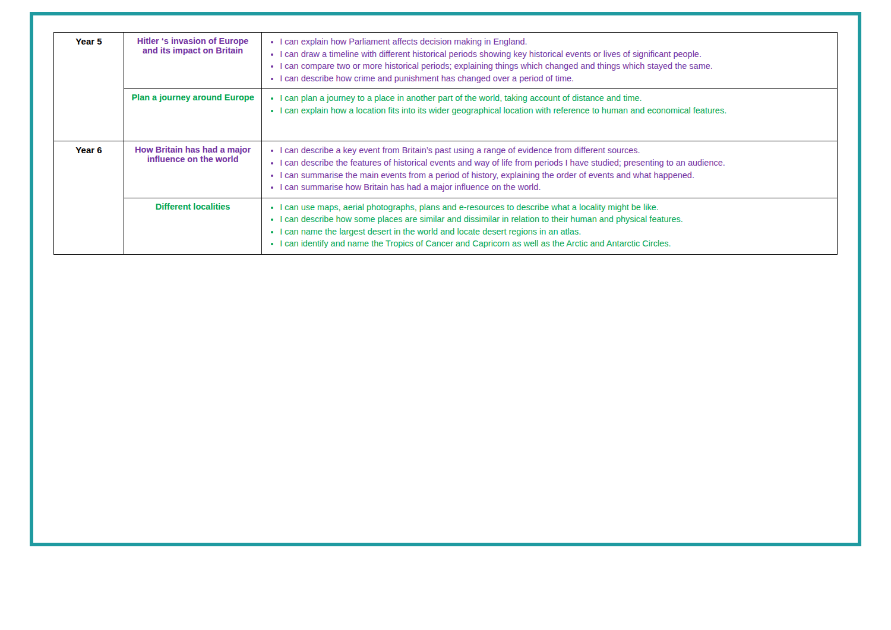| Year 5 | Hitler ‘s invasion of Europe and its impact on Britain | I can explain how Parliament affects decision making in England. I can draw a timeline with different historical periods showing key historical events or lives of significant people. I can compare two or more historical periods; explaining things which changed and things which stayed the same. I can describe how crime and punishment has changed over a period of time. |
| Plan a journey around Europe | I can plan a journey to a place in another part of the world, taking account of distance and time. I can explain how a location fits into its wider geographical location with reference to human and economical features. |
| Year 6 | How Britain has had a major influence on the world | I can describe a key event from Britain’s past using a range of evidence from different sources. I can describe the features of historical events and way of life from periods I have studied; presenting to an audience. I can summarise the main events from a period of history, explaining the order of events and what happened. I can summarise how Britain has had a major influence on the world. |
| Different localities | I can use maps, aerial photographs, plans and e-resources to describe what a locality might be like. I can describe how some places are similar and dissimilar in relation to their human and physical features. I can name the largest desert in the world and locate desert regions in an atlas. I can identify and name the Tropics of Cancer and Capricorn as well as the Arctic and Antarctic Circles. |